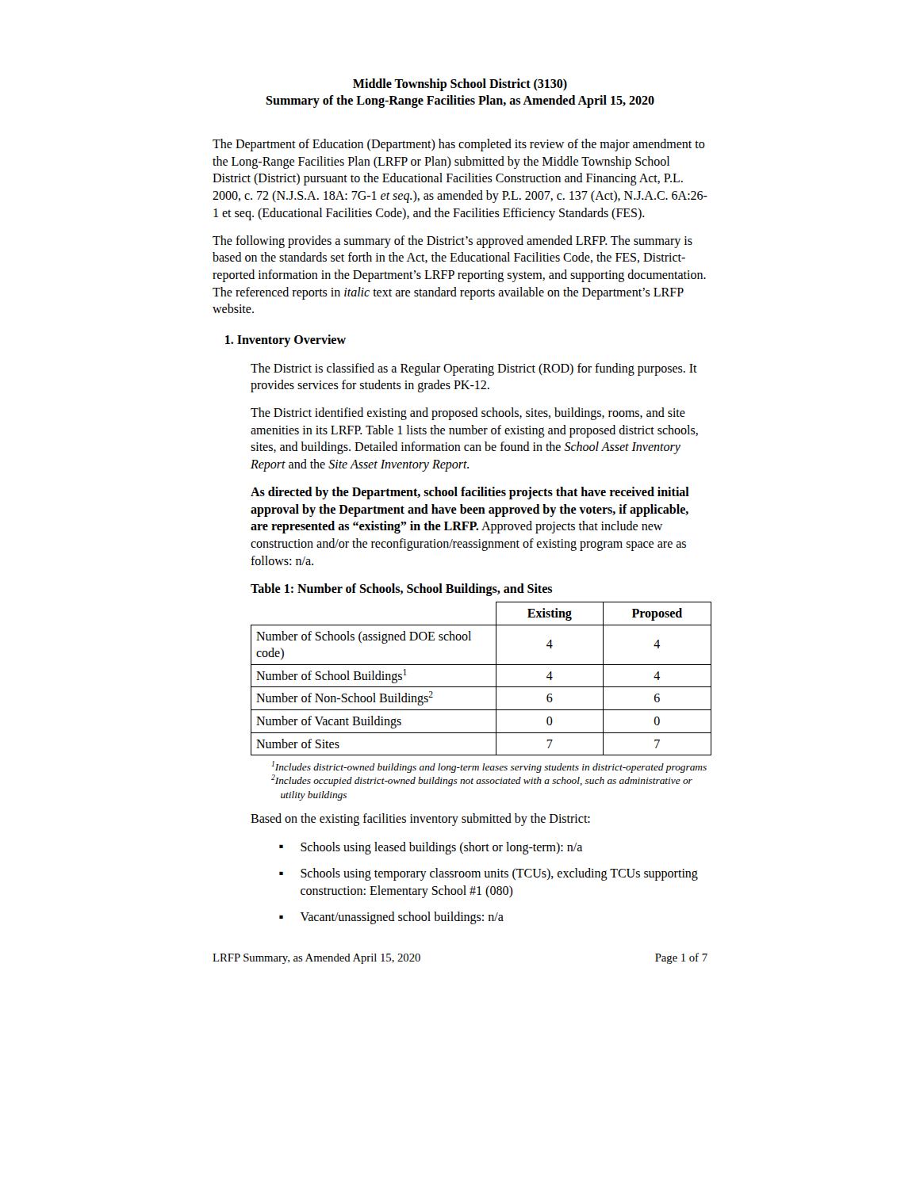Middle Township School District (3130) Summary of the Long-Range Facilities Plan, as Amended April 15, 2020
The Department of Education (Department) has completed its review of the major amendment to the Long-Range Facilities Plan (LRFP or Plan) submitted by the Middle Township School District (District) pursuant to the Educational Facilities Construction and Financing Act, P.L. 2000, c. 72 (N.J.S.A. 18A: 7G-1 et seq.), as amended by P.L. 2007, c. 137 (Act), N.J.A.C. 6A:26-1 et seq. (Educational Facilities Code), and the Facilities Efficiency Standards (FES).
The following provides a summary of the District’s approved amended LRFP. The summary is based on the standards set forth in the Act, the Educational Facilities Code, the FES, District-reported information in the Department’s LRFP reporting system, and supporting documentation. The referenced reports in italic text are standard reports available on the Department’s LRFP website.
Inventory Overview
The District is classified as a Regular Operating District (ROD) for funding purposes. It provides services for students in grades PK-12.
The District identified existing and proposed schools, sites, buildings, rooms, and site amenities in its LRFP. Table 1 lists the number of existing and proposed district schools, sites, and buildings. Detailed information can be found in the School Asset Inventory Report and the Site Asset Inventory Report.
As directed by the Department, school facilities projects that have received initial approval by the Department and have been approved by the voters, if applicable, are represented as “existing” in the LRFP. Approved projects that include new construction and/or the reconfiguration/reassignment of existing program space are as follows: n/a.
Table 1: Number of Schools, School Buildings, and Sites
| | Existing | Proposed |
| --- | --- | --- |
| Number of Schools (assigned DOE school code) | 4 | 4 |
| Number of School Buildings 1 | 4 | 4 |
| Number of Non-School Buildings 2 | 6 | 6 |
| Number of Vacant Buildings | 0 | 0 |
| Number of Sites | 7 | 7 |
1Includes district-owned buildings and long-term leases serving students in district-operated programs
2Includes occupied district-owned buildings not associated with a school, such as administrative or utility buildings
Based on the existing facilities inventory submitted by the District:
Schools using leased buildings (short or long-term): n/a
Schools using temporary classroom units (TCUs), excluding TCUs supporting construction: Elementary School #1 (080)
Vacant/unassigned school buildings: n/a
LRFP Summary, as Amended April 15, 2020 Page 1 of 7